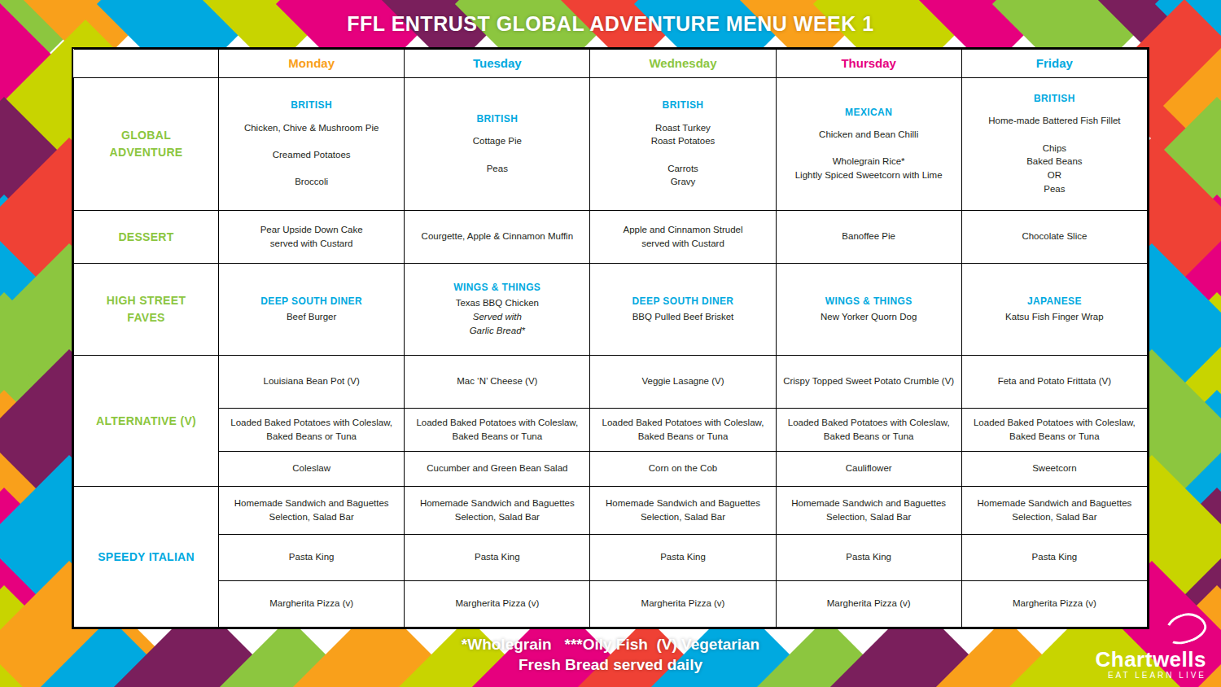FFL ENTRUST GLOBAL ADVENTURE MENU WEEK 1
| | Monday | Tuesday | Wednesday | Thursday | Friday |
| --- | --- | --- | --- | --- | --- |
| GLOBAL ADVENTURE | BRITISH Chicken, Chive & Mushroom Pie Creamed Potatoes Broccoli | BRITISH Cottage Pie Peas | BRITISH Roast Turkey Roast Potatoes Carrots Gravy | MEXICAN Chicken and Bean Chilli Wholegrain Rice* Lightly Spiced Sweetcorn with Lime | BRITISH Home-made Battered Fish Fillet Chips Baked Beans OR Peas |
| DESSERT | Pear Upside Down Cake served with Custard | Courgette, Apple & Cinnamon Muffin | Apple and Cinnamon Strudel served with Custard | Banoffee Pie | Chocolate Slice |
| HIGH STREET FAVES | DEEP SOUTH DINER Beef Burger | WINGS & THINGS Texas BBQ Chicken Served with Garlic Bread* | DEEP SOUTH DINER BBQ Pulled Beef Brisket | WINGS & THINGS New Yorker Quorn Dog | JAPANESE Katsu Fish Finger Wrap |
| ALTERNATIVE (V) | Louisiana Bean Pot (V) | Mac ‘N’ Cheese (V) | Veggie Lasagne (V) | Crispy Topped Sweet Potato Crumble (V) | Feta and Potato Frittata (V) |
| Loaded Baked Potatoes with Coleslaw, Baked Beans or Tuna | Loaded Baked Potatoes with Coleslaw, Baked Beans or Tuna | Loaded Baked Potatoes with Coleslaw, Baked Beans or Tuna | Loaded Baked Potatoes with Coleslaw, Baked Beans or Tuna | Loaded Baked Potatoes with Coleslaw, Baked Beans or Tuna |
| Coleslaw | Cucumber and Green Bean Salad | Corn on the Cob | Cauliflower | Sweetcorn |
| SPEEDY ITALIAN | Homemade Sandwich and Baguettes Selection, Salad Bar | Homemade Sandwich and Baguettes Selection, Salad Bar | Homemade Sandwich and Baguettes Selection, Salad Bar | Homemade Sandwich and Baguettes Selection, Salad Bar | Homemade Sandwich and Baguettes Selection, Salad Bar |
| Pasta King | Pasta King | Pasta King | Pasta King | Pasta King |
| Margherita Pizza (v) | Margherita Pizza (v) | Margherita Pizza (v) | Margherita Pizza (v) | Margherita Pizza (v) |
*Wholegrain ***Oily Fish (V) Vegetarian
Fresh Bread served daily
Chartwells
EAT LEARN LIVE